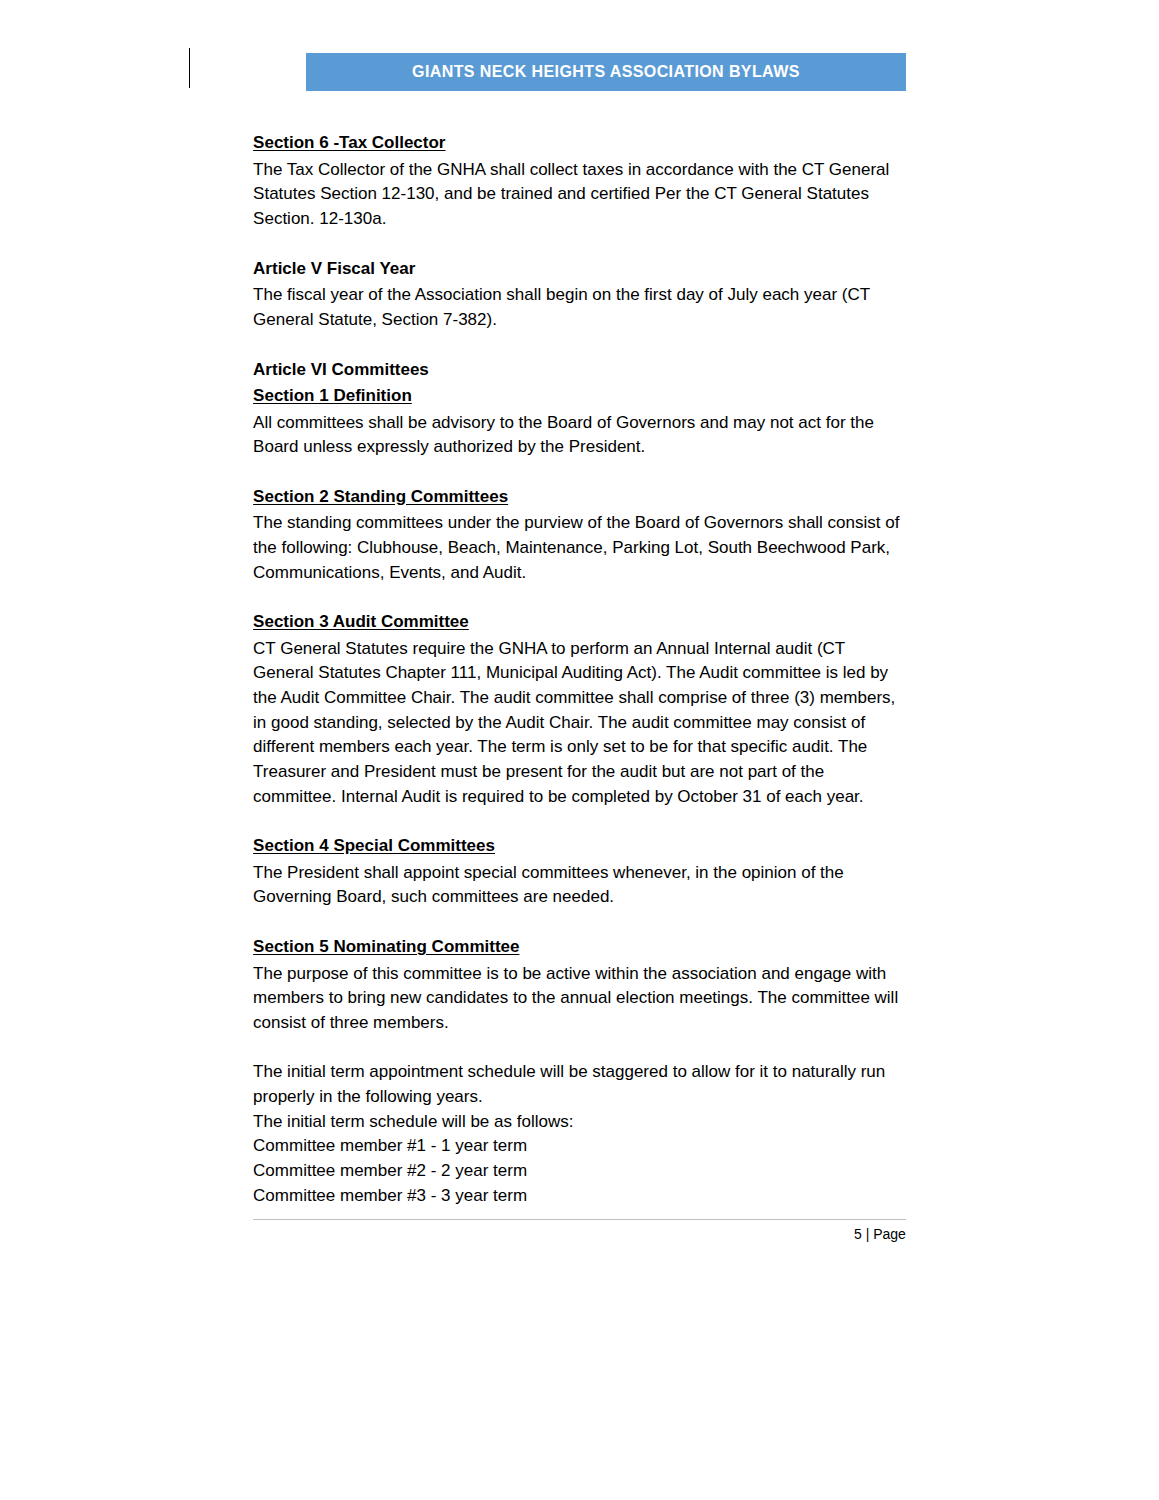GIANTS NECK HEIGHTS ASSOCIATION BYLAWS
Section 6 -Tax Collector
The Tax Collector of the GNHA shall collect taxes in accordance with the CT General Statutes Section 12-130, and be trained and certified Per the CT General Statutes Section. 12-130a.
Article V Fiscal Year
The fiscal year of the Association shall begin on the first day of July each year (CT General Statute, Section 7-382).
Article VI Committees
Section 1 Definition
All committees shall be advisory to the Board of Governors and may not act for the Board unless expressly authorized by the President.
Section 2 Standing Committees
The standing committees under the purview of the Board of Governors shall consist of the following: Clubhouse, Beach, Maintenance, Parking Lot, South Beechwood Park, Communications, Events, and Audit.
Section 3 Audit Committee
CT General Statutes require the GNHA to perform an Annual Internal audit (CT General Statutes Chapter 111, Municipal Auditing Act). The Audit committee is led by the Audit Committee Chair. The audit committee shall comprise of three (3) members, in good standing, selected by the Audit Chair. The audit committee may consist of different members each year. The term is only set to be for that specific audit. The Treasurer and President must be present for the audit but are not part of the committee. Internal Audit is required to be completed by October 31 of each year.
Section 4 Special Committees
The President shall appoint special committees whenever, in the opinion of the Governing Board, such committees are needed.
Section 5 Nominating Committee
The purpose of this committee is to be active within the association and engage with members to bring new candidates to the annual election meetings. The committee will consist of three members.
The initial term appointment schedule will be staggered to allow for it to naturally run properly in the following years.
The initial term schedule will be as follows:
Committee member #1 - 1 year term
Committee member #2 - 2 year term
Committee member #3 - 3 year term
5 | Page